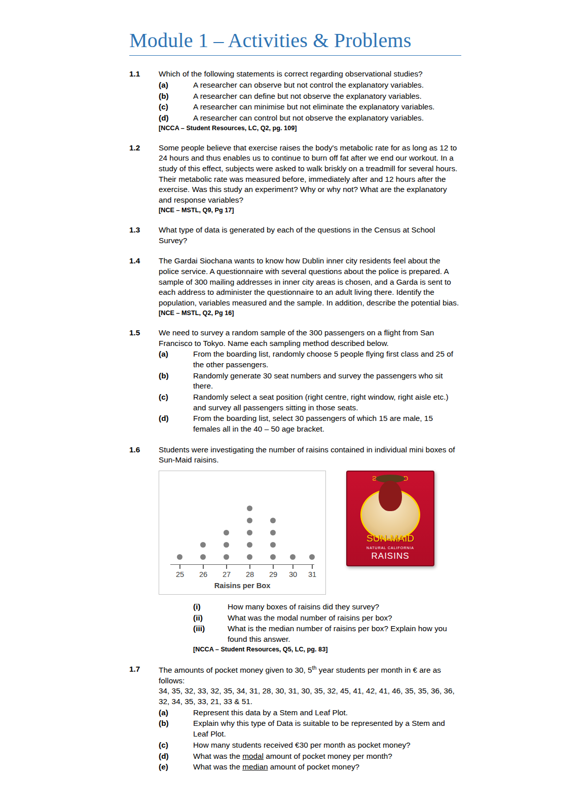Module 1 – Activities & Problems
1.1
Which of the following statements is correct regarding observational studies?
(a)
A researcher can observe but not control the explanatory variables.
(b)
A researcher can define but not observe the explanatory variables.
(c)
A researcher can minimise but not eliminate the explanatory variables.
(d)
A researcher can control but not observe the explanatory variables.
[NCCA – Student Resources, LC, Q2, pg. 109]
1.2
Some people believe that exercise raises the body's metabolic rate for as long as 12 to 24 hours and thus enables us to continue to burn off fat after we end our workout. In a study of this effect, subjects were asked to walk briskly on a treadmill for several hours. Their metabolic rate was measured before, immediately after and 12 hours after the exercise. Was this study an experiment? Why or why not? What are the explanatory and response variables?
[NCE – MSTL, Q9, Pg 17]
1.3
What type of data is generated by each of the questions in the Census at School Survey?
1.4
The Gardai Siochana wants to know how Dublin inner city residents feel about the police service. A questionnaire with several questions about the police is prepared. A sample of 300 mailing addresses in inner city areas is chosen, and a Garda is sent to each address to administer the questionnaire to an adult living there. Identify the population, variables measured and the sample. In addition, describe the potential bias.
[NCE – MSTL, Q2, Pg 16]
1.5
We need to survey a random sample of the 300 passengers on a flight from San Francisco to Tokyo. Name each sampling method described below.
(a)
From the boarding list, randomly choose 5 people flying first class and 25 of the other passengers.
(b)
Randomly generate 30 seat numbers and survey the passengers who sit there.
(c)
Randomly select a seat position (right centre, right window, right aisle etc.) and survey all passengers sitting in those seats.
(d)
From the boarding list, select 30 passengers of which 15 are male, 15 females all in the 40 – 50 age bracket.
1.6
Students were investigating the number of raisins contained in individual mini boxes of Sun-Maid raisins.
25
26
27
28
29
30
31
Raisins per Box
SUN-MAID
SUN-MAID
NATURAL CALIFORNIA
RAISINS
(i)
How many boxes of raisins did they survey?
(ii)
What was the modal number of raisins per box?
(iii)
What is the median number of raisins per box? Explain how you found this answer.
[NCCA – Student Resources, Q5, LC, pg. 83]
1.7
The amounts of pocket money given to 30, 5th year students per month in € are as follows:
34, 35, 32, 33, 32, 35, 34, 31, 28, 30, 31, 30, 35, 32, 45, 41, 42, 41, 46, 35, 35, 36, 36, 32, 34, 35, 33, 21, 33 & 51.
(a)
Represent this data by a Stem and Leaf Plot.
(b)
Explain why this type of Data is suitable to be represented by a Stem and Leaf Plot.
(c)
How many students received €30 per month as pocket money?
(d)
What was the modal amount of pocket money per month?
(e)
What was the median amount of pocket money?